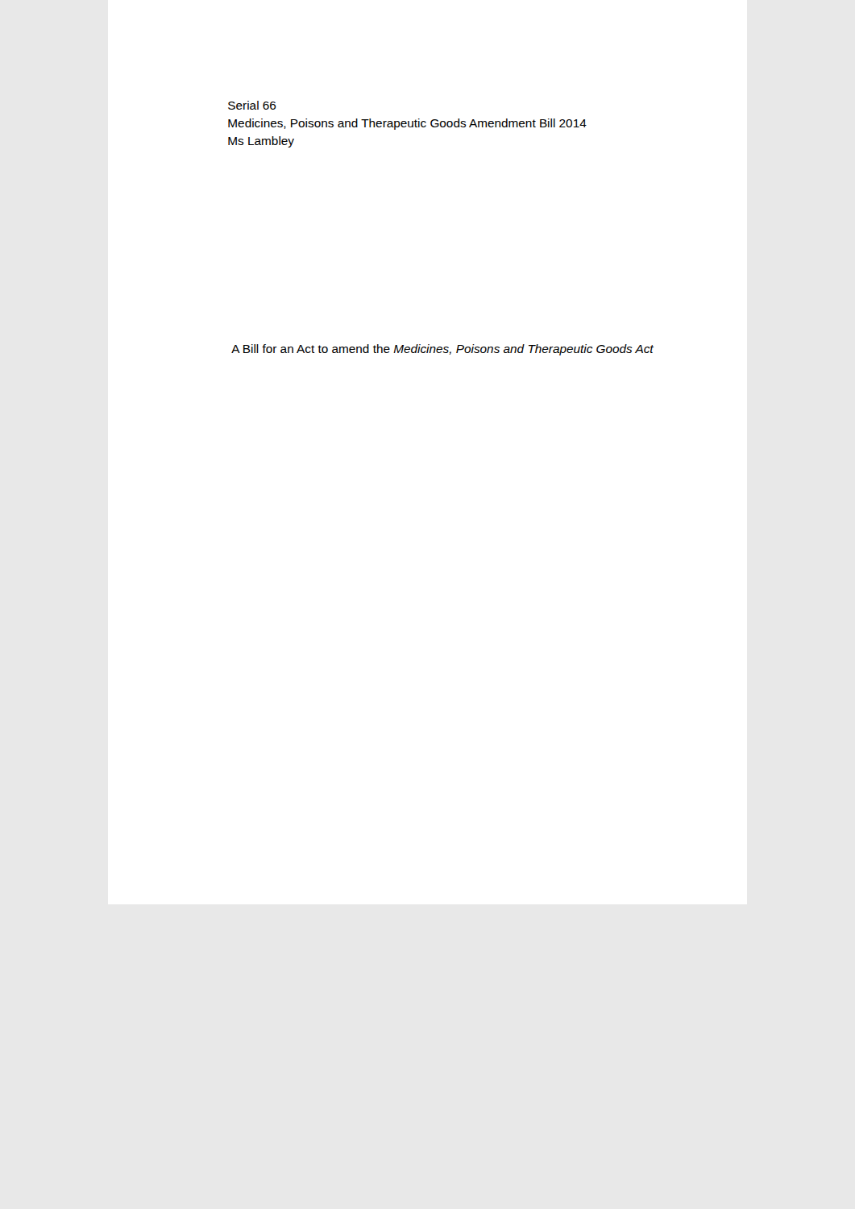Serial 66
Medicines, Poisons and Therapeutic Goods Amendment Bill 2014
Ms Lambley
A Bill for an Act to amend the Medicines, Poisons and Therapeutic Goods Act